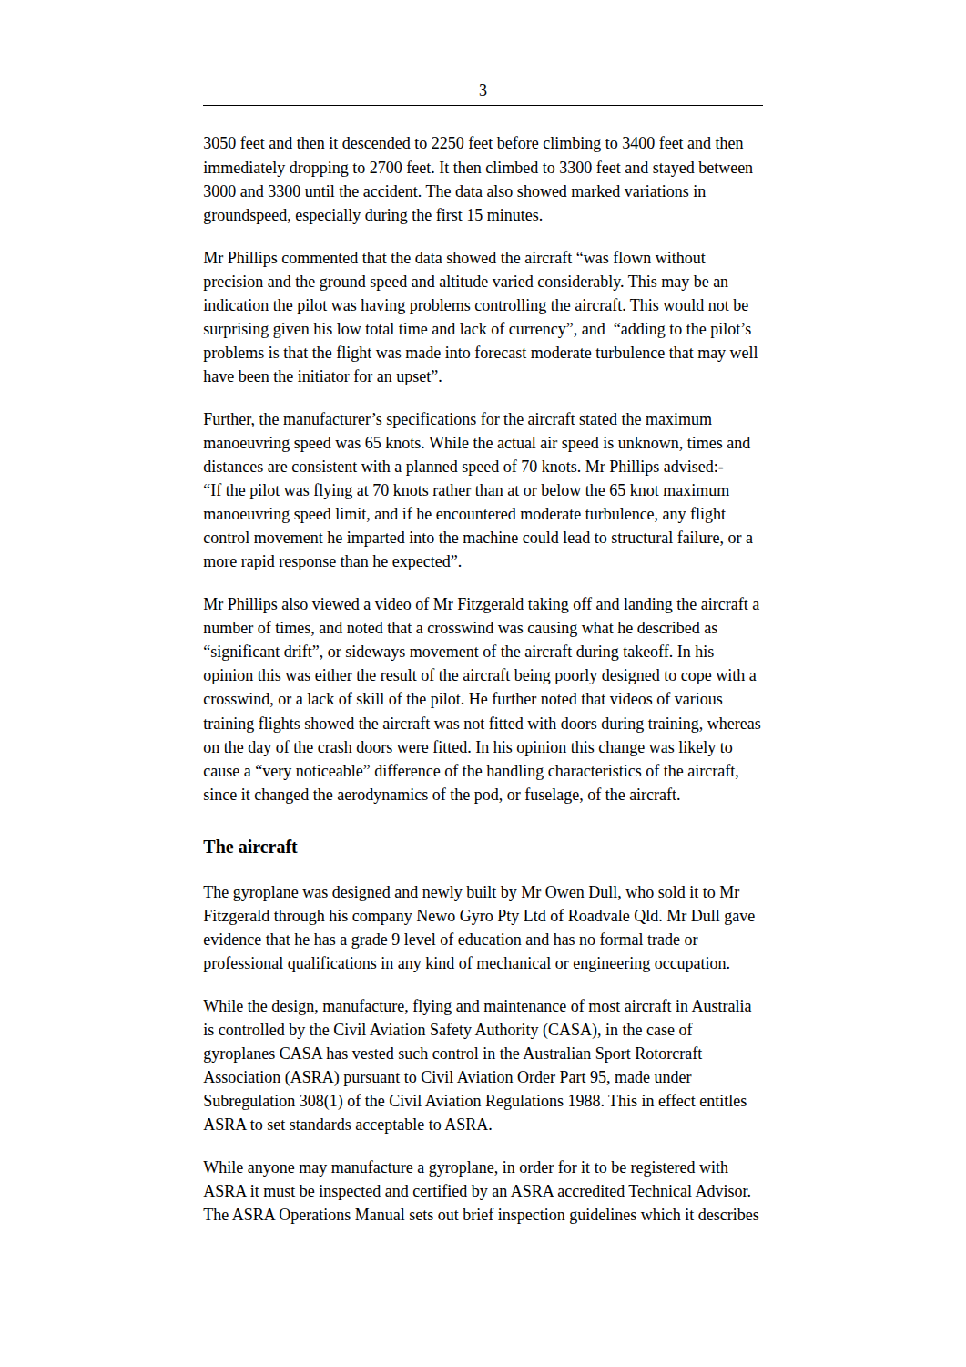3
3050 feet and then it descended to 2250 feet before climbing to 3400 feet and then immediately dropping to 2700 feet. It then climbed to 3300 feet and stayed between 3000 and 3300 until the accident. The data also showed marked variations in groundspeed, especially during the first 15 minutes.
Mr Phillips commented that the data showed the aircraft “was flown without precision and the ground speed and altitude varied considerably. This may be an indication the pilot was having problems controlling the aircraft. This would not be surprising given his low total time and lack of currency”, and “adding to the pilot’s problems is that the flight was made into forecast moderate turbulence that may well have been the initiator for an upset”.
Further, the manufacturer’s specifications for the aircraft stated the maximum manoeuvring speed was 65 knots. While the actual air speed is unknown, times and distances are consistent with a planned speed of 70 knots. Mr Phillips advised:-
“If the pilot was flying at 70 knots rather than at or below the 65 knot maximum manoeuvring speed limit, and if he encountered moderate turbulence, any flight control movement he imparted into the machine could lead to structural failure, or a more rapid response than he expected”.
Mr Phillips also viewed a video of Mr Fitzgerald taking off and landing the aircraft a number of times, and noted that a crosswind was causing what he described as “significant drift”, or sideways movement of the aircraft during takeoff. In his opinion this was either the result of the aircraft being poorly designed to cope with a crosswind, or a lack of skill of the pilot. He further noted that videos of various training flights showed the aircraft was not fitted with doors during training, whereas on the day of the crash doors were fitted. In his opinion this change was likely to cause a “very noticeable” difference of the handling characteristics of the aircraft, since it changed the aerodynamics of the pod, or fuselage, of the aircraft.
The aircraft
The gyroplane was designed and newly built by Mr Owen Dull, who sold it to Mr Fitzgerald through his company Newo Gyro Pty Ltd of Roadvale Qld. Mr Dull gave evidence that he has a grade 9 level of education and has no formal trade or professional qualifications in any kind of mechanical or engineering occupation.
While the design, manufacture, flying and maintenance of most aircraft in Australia is controlled by the Civil Aviation Safety Authority (CASA), in the case of gyroplanes CASA has vested such control in the Australian Sport Rotorcraft Association (ASRA) pursuant to Civil Aviation Order Part 95, made under Subregulation 308(1) of the Civil Aviation Regulations 1988. This in effect entitles ASRA to set standards acceptable to ASRA.
While anyone may manufacture a gyroplane, in order for it to be registered with ASRA it must be inspected and certified by an ASRA accredited Technical Advisor. The ASRA Operations Manual sets out brief inspection guidelines which it describes